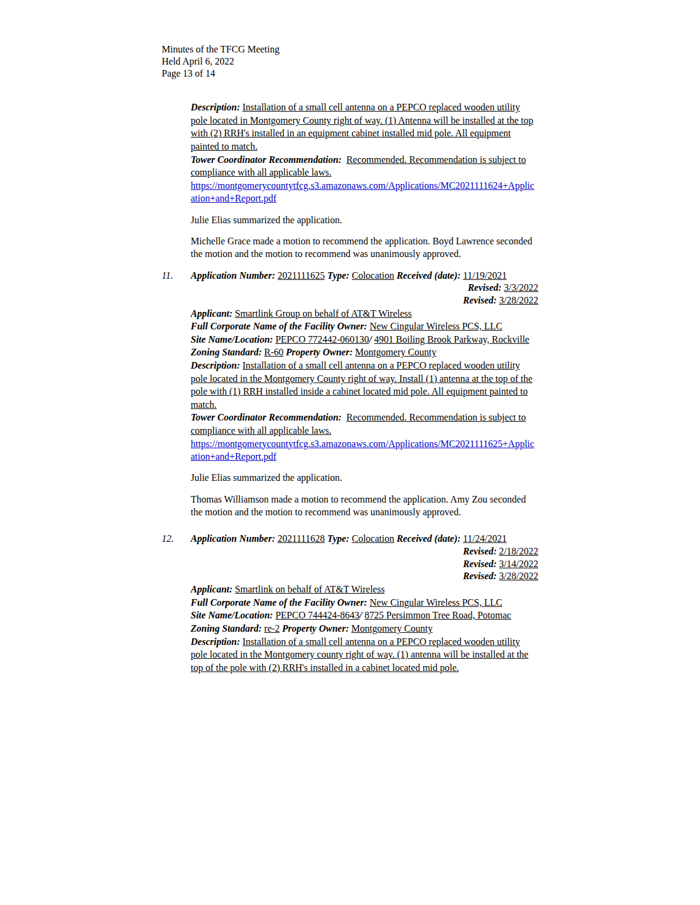Minutes of the TFCG Meeting
Held April 6, 2022
Page 13 of 14
Description: Installation of a small cell antenna on a PEPCO replaced wooden utility pole located in Montgomery County right of way. (1) Antenna will be installed at the top with (2) RRH's installed in an equipment cabinet installed mid pole. All equipment painted to match.
Tower Coordinator Recommendation: Recommended. Recommendation is subject to compliance with all applicable laws.
https://montgomerycountytfcg.s3.amazonaws.com/Applications/MC2021111624+Application+and+Report.pdf
Julie Elias summarized the application.
Michelle Grace made a motion to recommend the application. Boyd Lawrence seconded the motion and the motion to recommend was unanimously approved.
11. Application Number: 2021111625 Type: Colocation Received (date): 11/19/2021
Revised: 3/3/2022
Revised: 3/28/2022
Applicant: Smartlink Group on behalf of AT&T Wireless
Full Corporate Name of the Facility Owner: New Cingular Wireless PCS, LLC
Site Name/Location: PEPCO 772442-060130/ 4901 Boiling Brook Parkway, Rockville
Zoning Standard: R-60 Property Owner: Montgomery County
Description: Installation of a small cell antenna on a PEPCO replaced wooden utility pole located in the Montgomery County right of way. Install (1) antenna at the top of the pole with (1) RRH installed inside a cabinet located mid pole. All equipment painted to match.
Tower Coordinator Recommendation: Recommended. Recommendation is subject to compliance with all applicable laws.
https://montgomerycountytfcg.s3.amazonaws.com/Applications/MC2021111625+Application+and+Report.pdf
Julie Elias summarized the application.
Thomas Williamson made a motion to recommend the application. Amy Zou seconded the motion and the motion to recommend was unanimously approved.
12. Application Number: 2021111628 Type: Colocation Received (date): 11/24/2021
Revised: 2/18/2022
Revised: 3/14/2022
Revised: 3/28/2022
Applicant: Smartlink on behalf of AT&T Wireless
Full Corporate Name of the Facility Owner: New Cingular Wireless PCS, LLC
Site Name/Location: PEPCO 744424-8643/ 8725 Persimmon Tree Road, Potomac
Zoning Standard: re-2 Property Owner: Montgomery County
Description: Installation of a small cell antenna on a PEPCO replaced wooden utility pole located in the Montgomery county right of way. (1) antenna will be installed at the top of the pole with (2) RRH's installed in a cabinet located mid pole.